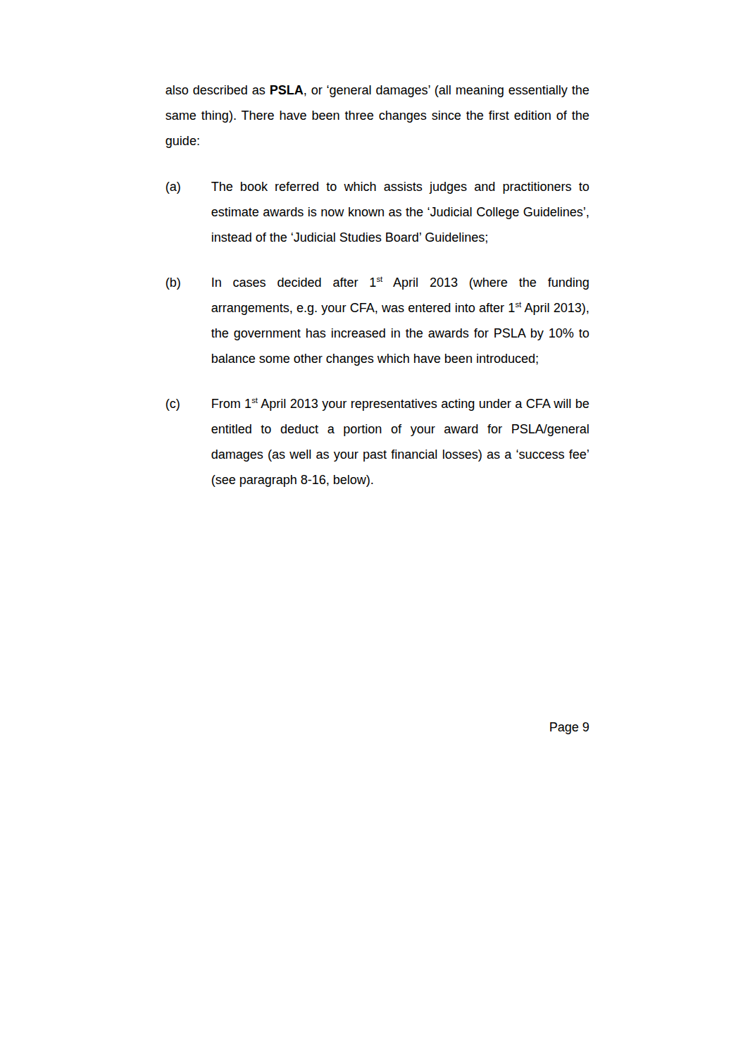also described as PSLA, or ‘general damages’ (all meaning essentially the same thing). There have been three changes since the first edition of the guide:
(a)
The book referred to which assists judges and practitioners to estimate awards is now known as the ‘Judicial College Guidelines’, instead of the ‘Judicial Studies Board’ Guidelines;
(b)
In cases decided after 1st April 2013 (where the funding arrangements, e.g. your CFA, was entered into after 1st April 2013), the government has increased in the awards for PSLA by 10% to balance some other changes which have been introduced;
(c)
From 1st April 2013 your representatives acting under a CFA will be entitled to deduct a portion of your award for PSLA/general damages (as well as your past financial losses) as a ‘success fee’ (see paragraph 8-16, below).
Page 9